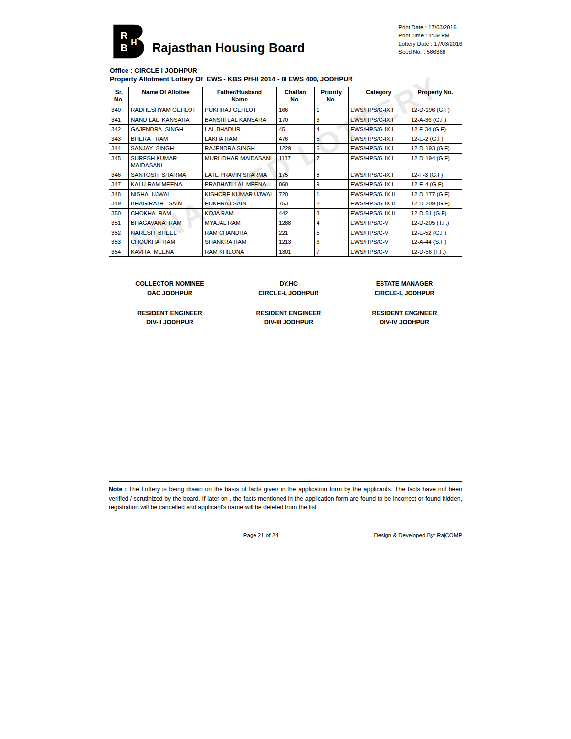FINALIZED LOTTERY
R B H
Rajasthan Housing Board
Print Date : 17/03/2016
Print Time : 4:09 PM
Lottery Date : 17/03/2016
Seed No. : 586368
Office : CIRCLE I JODHPUR
Property Allotment Lottery Of EWS - KBS PH-II 2014 - III EWS 400, JODHPUR
| Sr. No. | Name Of Allottee | Father/Husband Name | Challan No. | Priority No. | Category | Property No. |
| --- | --- | --- | --- | --- | --- | --- |
| 340 | RADHESHYAM GEHLOT | PUKHRAJ GEHLOT | 166 | 1 | EWS/HPS/G-IX.I | 12-D-196 (G.F) |
| 341 | NAND LAL KANSARA | BANSHI LAL KANSARA | 170 | 3 | EWS/HPS/G-IX.I | 12-A-36 (G.F) |
| 342 | GAJENDRA SINGH | LAL BHADUR | 45 | 4 | EWS/HPS/G-IX.I | 12-F-34 (G.F) |
| 343 | BHERA RAM | LAKHA RAM | 476 | 5 | EWS/HPS/G-IX.I | 12-E-2 (G.F) |
| 344 | SANJAY SINGH | RAJENDRA SINGH | 1229 | 6 | EWS/HPS/G-IX.I | 12-D-193 (G.F) |
| 345 | SURESH KUMAR MAIDASANI | MURLIDHAR MAIDASANI | 1137 | 7 | EWS/HPS/G-IX.I | 12-D-194 (G.F) |
| 346 | SANTOSH SHARMA | LATE PRAVIN SHARMA | 175 | 8 | EWS/HPS/G-IX.I | 12-F-3 (G.F) |
| 347 | KALU RAM MEENA | PRABHATI LAL MEENA | 860 | 9 | EWS/HPS/G-IX.I | 12-E-4 (G.F) |
| 348 | NISHA UJWAL | KISHORE KUMAR UJWAL | 720 | 1 | EWS/HPS/G-IX.II | 12-D-177 (G.F) |
| 349 | BHAGIRATH SAIN | PUKHRAJ SAIN | 753 | 2 | EWS/HPS/G-IX.II | 12-D-209 (G.F) |
| 350 | CHOKHA RAM | KOJA RAM | 442 | 3 | EWS/HPS/G-IX.II | 12-D-51 (G.F) |
| 351 | BHAGAVANA RAM | MYAJAL RAM | 1288 | 4 | EWS/HPS/G-V | 12-D-205 (T.F.) |
| 352 | NARESH BHEEL | RAM CHANDRA | 221 | 5 | EWS/HPS/G-V | 12-E-52 (G.F) |
| 353 | CHOUKHA RAM | SHANKRA RAM | 1213 | 6 | EWS/HPS/G-V | 12-A-44 (S.F.) |
| 354 | KAVITA MEENA | RAM KHILONA | 1301 | 7 | EWS/HPS/G-V | 12-D-56 (F.F.) |
| COLLECTOR NOMINEE DAC JODHPUR | DY.HC CIRCLE-I, JODHPUR | ESTATE MANAGER CIRCLE-I, JODHPUR |
| RESIDENT ENGINEER DIV-II JODHPUR | RESIDENT ENGINEER DIV-III JODHPUR | RESIDENT ENGINEER DIV-IV JODHPUR |
Note : The Lottery is being drawn on the basis of facts given in the application form by the applicants. The facts have not been verified / scrutinized by the board. If later on , the facts mentioned in the application form are found to be incorrect or found hidden, registration will be cancelled and applicant's name will be deleted from the list.
Page 21 of 24
Design & Developed By: RajCOMP